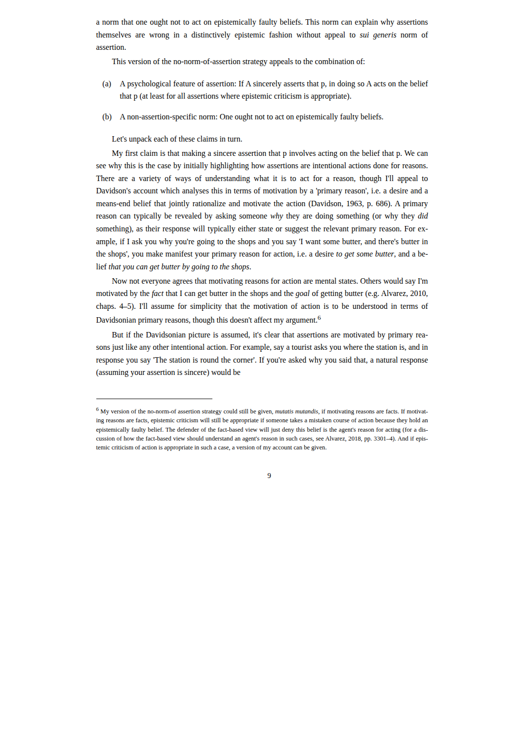a norm that one ought not to act on epistemically faulty beliefs. This norm can explain why assertions themselves are wrong in a distinctively epistemic fashion without appeal to sui generis norm of assertion.
This version of the no-norm-of-assertion strategy appeals to the combination of:
A psychological feature of assertion: If A sincerely asserts that p, in doing so A acts on the belief that p (at least for all assertions where epistemic criticism is appropriate).
A non-assertion-specific norm: One ought not to act on epistemically faulty beliefs.
Let's unpack each of these claims in turn.
My first claim is that making a sincere assertion that p involves acting on the belief that p. We can see why this is the case by initially highlighting how assertions are intentional actions done for reasons. There are a variety of ways of understanding what it is to act for a reason, though I'll appeal to Davidson's account which analyses this in terms of motivation by a 'primary reason', i.e. a desire and a means-end belief that jointly rationalize and motivate the action (Davidson, 1963, p. 686). A primary reason can typically be revealed by asking someone why they are doing something (or why they did something), as their response will typically either state or suggest the relevant primary reason. For example, if I ask you why you're going to the shops and you say 'I want some butter, and there's butter in the shops', you make manifest your primary reason for action, i.e. a desire to get some butter, and a belief that you can get butter by going to the shops.
Now not everyone agrees that motivating reasons for action are mental states. Others would say I'm motivated by the fact that I can get butter in the shops and the goal of getting butter (e.g. Alvarez, 2010, chaps. 4–5). I'll assume for simplicity that the motivation of action is to be understood in terms of Davidsonian primary reasons, though this doesn't affect my argument.6
But if the Davidsonian picture is assumed, it's clear that assertions are motivated by primary reasons just like any other intentional action. For example, say a tourist asks you where the station is, and in response you say 'The station is round the corner'. If you're asked why you said that, a natural response (assuming your assertion is sincere) would be
6 My version of the no-norm-of assertion strategy could still be given, mutatis mutandis, if motivating reasons are facts. If motivating reasons are facts, epistemic criticism will still be appropriate if someone takes a mistaken course of action because they hold an epistemically faulty belief. The defender of the fact-based view will just deny this belief is the agent's reason for acting (for a discussion of how the fact-based view should understand an agent's reason in such cases, see Alvarez, 2018, pp. 3301–4). And if epistemic criticism of action is appropriate in such a case, a version of my account can be given.
9